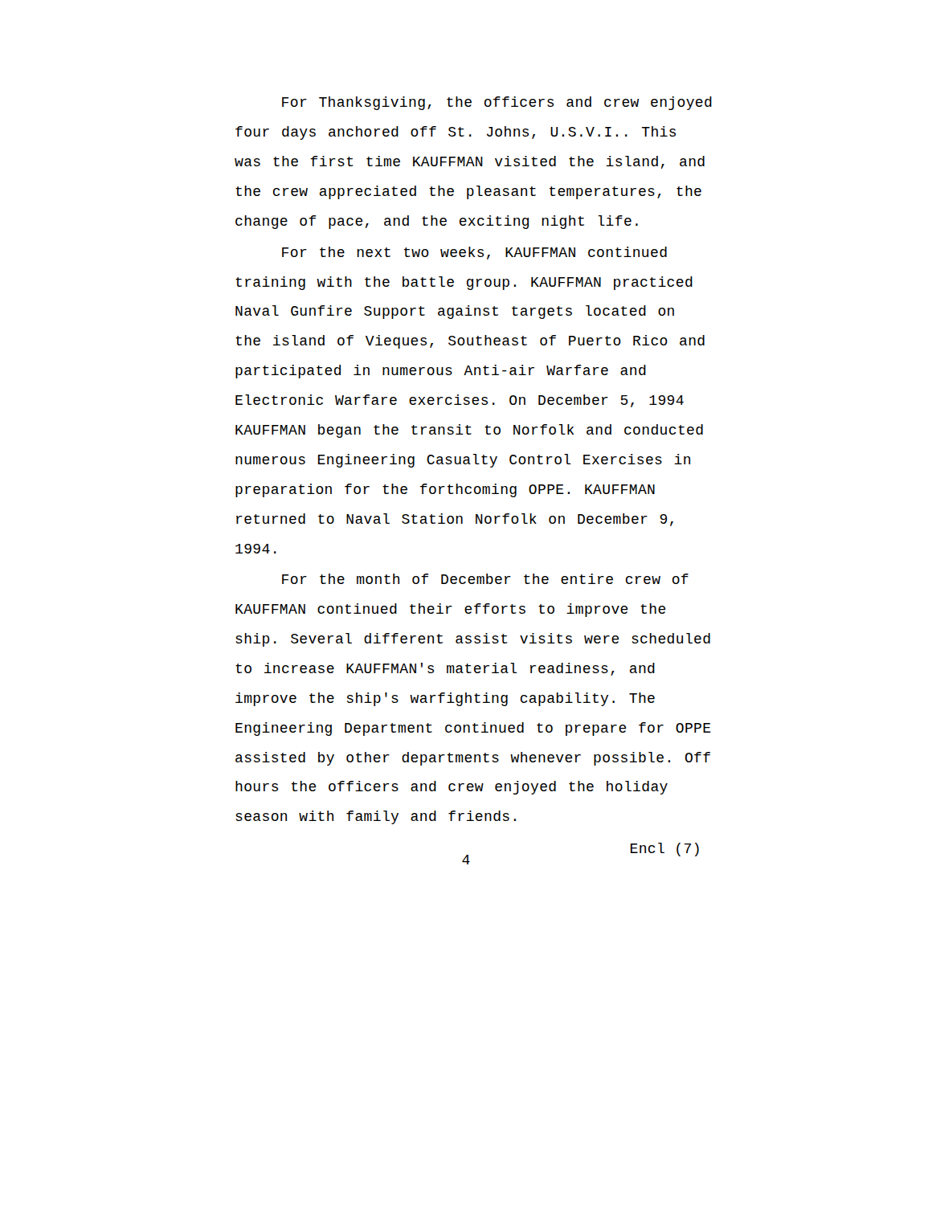For Thanksgiving, the officers and crew enjoyed four days anchored off St. Johns, U.S.V.I.. This was the first time KAUFFMAN visited the island, and the crew appreciated the pleasant temperatures, the change of pace, and the exciting night life.
For the next two weeks, KAUFFMAN continued training with the battle group. KAUFFMAN practiced Naval Gunfire Support against targets located on the island of Vieques, Southeast of Puerto Rico and participated in numerous Anti-air Warfare and Electronic Warfare exercises. On December 5, 1994 KAUFFMAN began the transit to Norfolk and conducted numerous Engineering Casualty Control Exercises in preparation for the forthcoming OPPE. KAUFFMAN returned to Naval Station Norfolk on December 9, 1994.
For the month of December the entire crew of KAUFFMAN continued their efforts to improve the ship. Several different assist visits were scheduled to increase KAUFFMAN's material readiness, and improve the ship's warfighting capability. The Engineering Department continued to prepare for OPPE assisted by other departments whenever possible. Off hours the officers and crew enjoyed the holiday season with family and friends.
Encl (7)
4